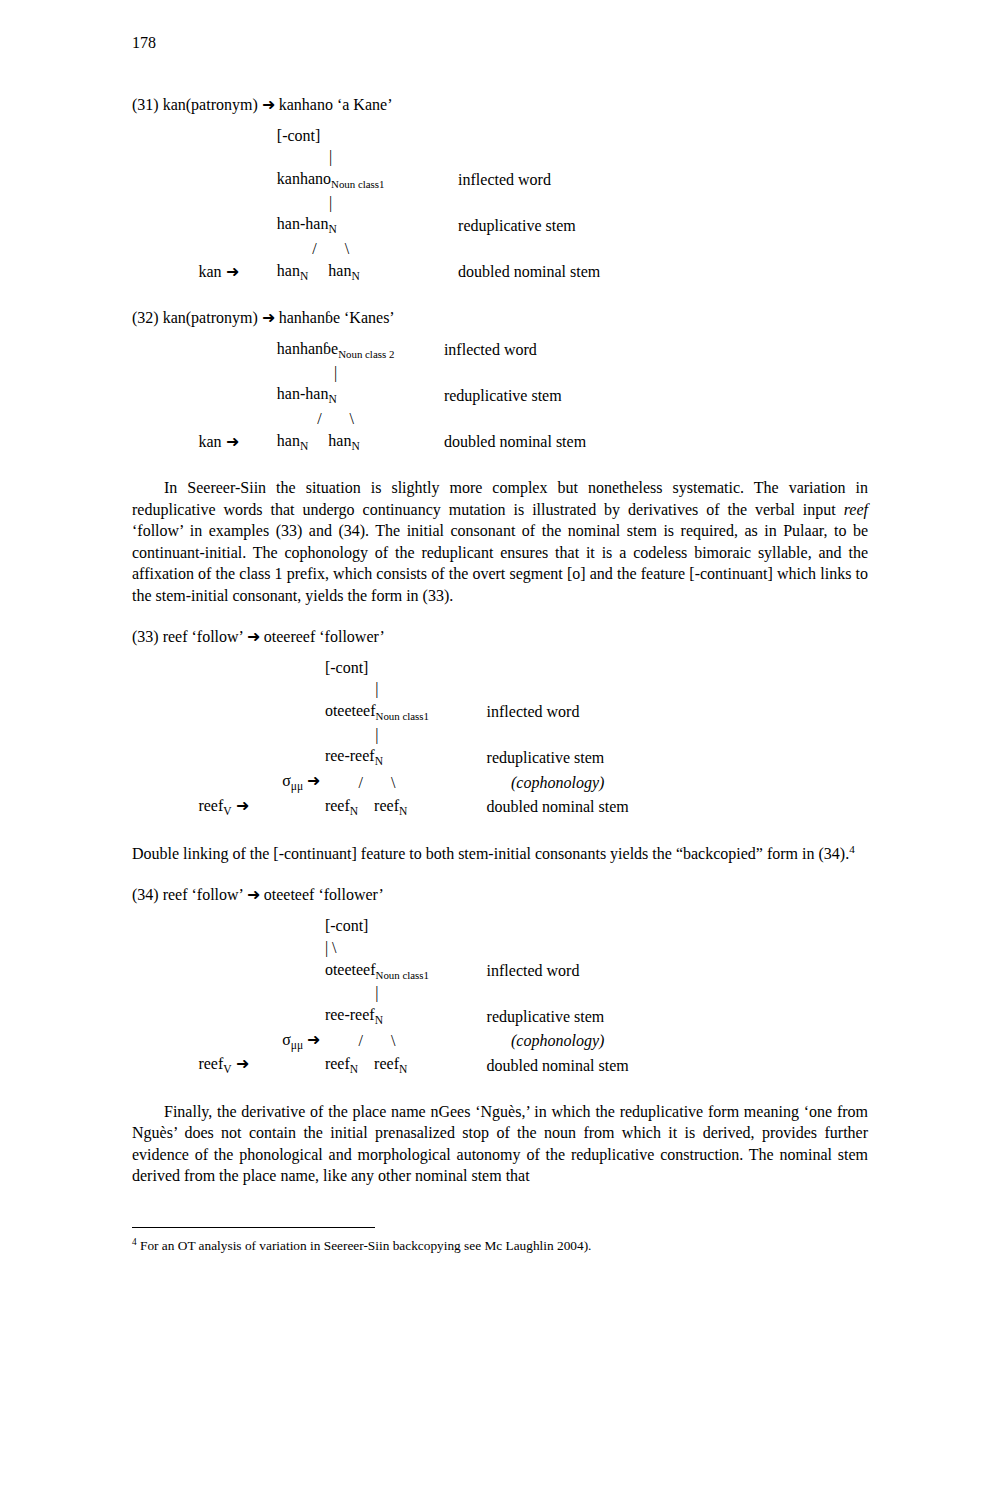178
(31) kan(patronym) ➜ kanhano ‘a Kane’
| | | | [-cont] | | |
| | | | / | | |
| | | | kanhano Noun class1 | | inflected word |
| | | | / | | |
| | | | han-han N | | reduplicative stem |
| | | | / \ | | |
| kan ➜ | | | han N han N | | doubled nominal stem |
(32) kan(patronym) ➜ hanhanɓe ‘Kanes’
| | | | hanhanɓe Noun class 2 | | inflected word |
| | | | / | | |
| | | | han-han N | | reduplicative stem |
| | | | / \ | | |
| kan ➜ | | | han N han N | | doubled nominal stem |
In Seereer-Siin the situation is slightly more complex but nonetheless systematic. The variation in reduplicative words that undergo continuancy mutation is illustrated by derivatives of the verbal input reef ‘follow’ in examples (33) and (34). The initial consonant of the nominal stem is required, as in Pulaar, to be continuant-initial. The cophonology of the reduplicant ensures that it is a codeless bimoraic syllable, and the affixation of the class 1 prefix, which consists of the overt segment [o] and the feature [-continuant] which links to the stem-initial consonant, yields the form in (33).
(33) reef ‘follow’ ➜ oteereef ‘follower’
| | | | [-cont] | | |
| | | | / | | |
| | | | oteeteef Noun class1 | | inflected word |
| | | | / | | |
| | | | ree-reef N | | reduplicative stem |
| | | σ μμ ➜ | / \ | | (cophonology) |
| reef V ➜ | | | reef N reef N | | doubled nominal stem |
Double linking of the [-continuant] feature to both stem-initial consonants yields the “backcopied” form in (34).4
(34) reef ‘follow’ ➜ oteeteef ‘follower’
| | | | [-cont] | | |
| | | | / \ | | |
| | | | oteeteef Noun class1 | | inflected word |
| | | | / | | |
| | | | ree-reef N | | reduplicative stem |
| | | σ μμ ➜ | / \ | | (cophonology) |
| reef V ➜ | | | reef N reef N | | doubled nominal stem |
Finally, the derivative of the place name nGees ‘Nguès,’ in which the reduplicative form meaning ‘one from Nguès’ does not contain the initial prenasalized stop of the noun from which it is derived, provides further evidence of the phonological and morphological autonomy of the reduplicative construction. The nominal stem derived from the place name, like any other nominal stem that
4 For an OT analysis of variation in Seereer-Siin backcopying see Mc Laughlin 2004).